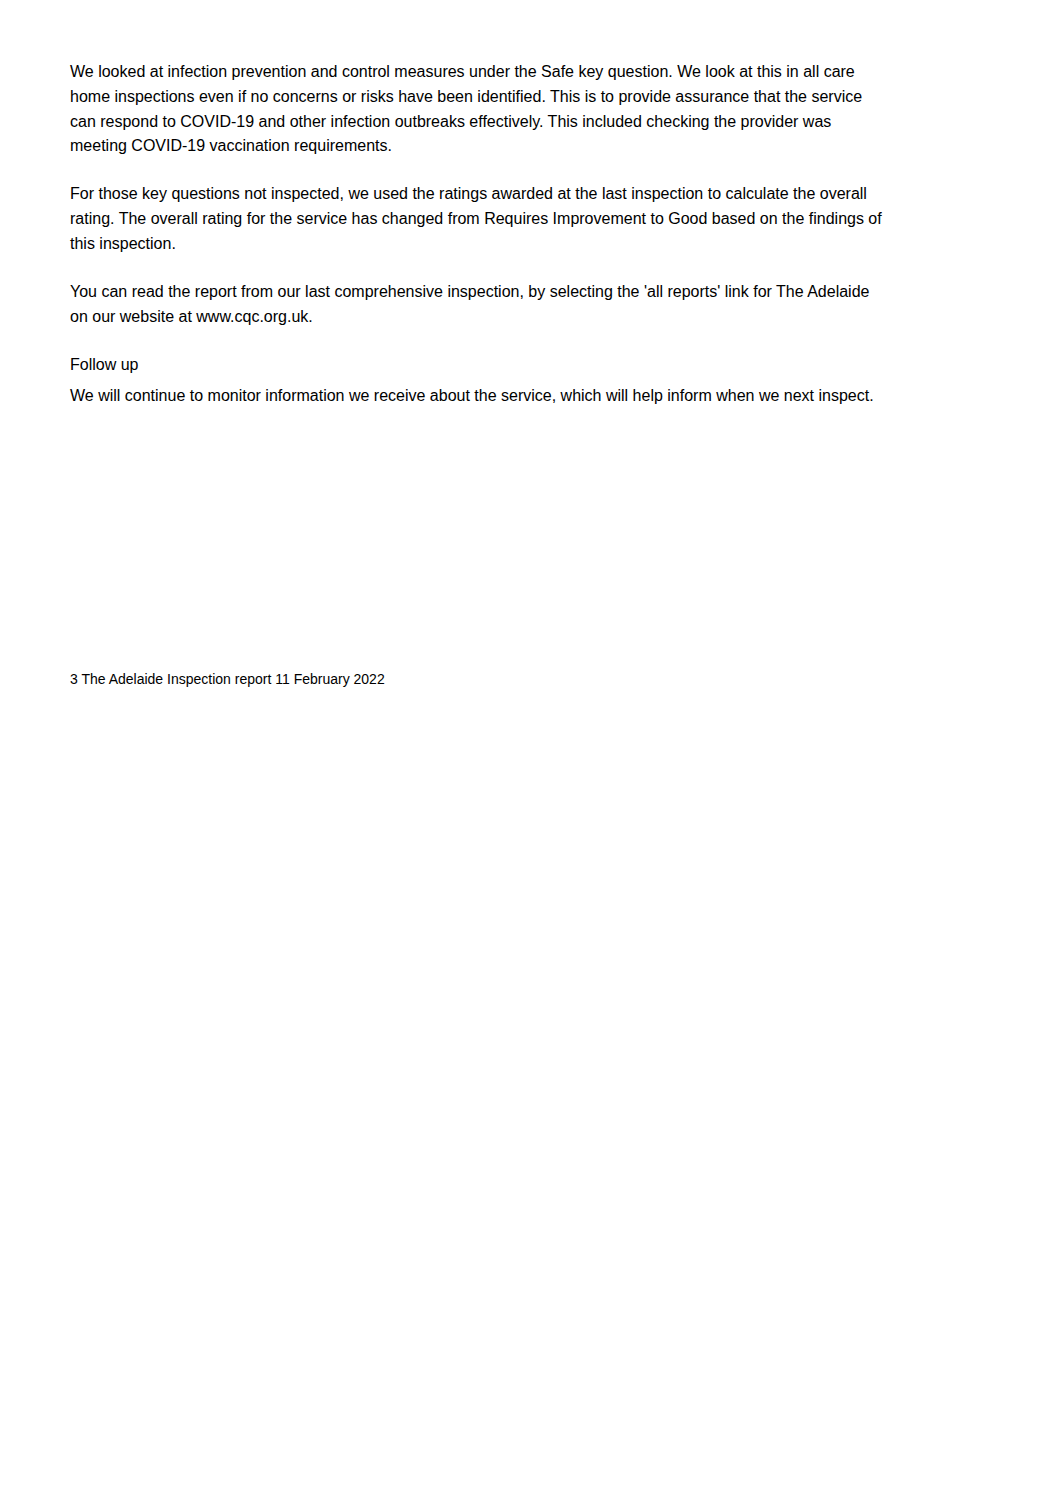We looked at infection prevention and control measures under the Safe key question. We look at this in all care home inspections even if no concerns or risks have been identified. This is to provide assurance that the service can respond to COVID-19 and other infection outbreaks effectively. This included checking the provider was meeting COVID-19 vaccination requirements.
For those key questions not inspected, we used the ratings awarded at the last inspection to calculate the overall rating. The overall rating for the service has changed from Requires Improvement to Good based on the findings of this inspection.
You can read the report from our last comprehensive inspection, by selecting the 'all reports' link for The Adelaide on our website at www.cqc.org.uk.
Follow up
We will continue to monitor information we receive about the service, which will help inform when we next inspect.
3 The Adelaide Inspection report 11 February 2022